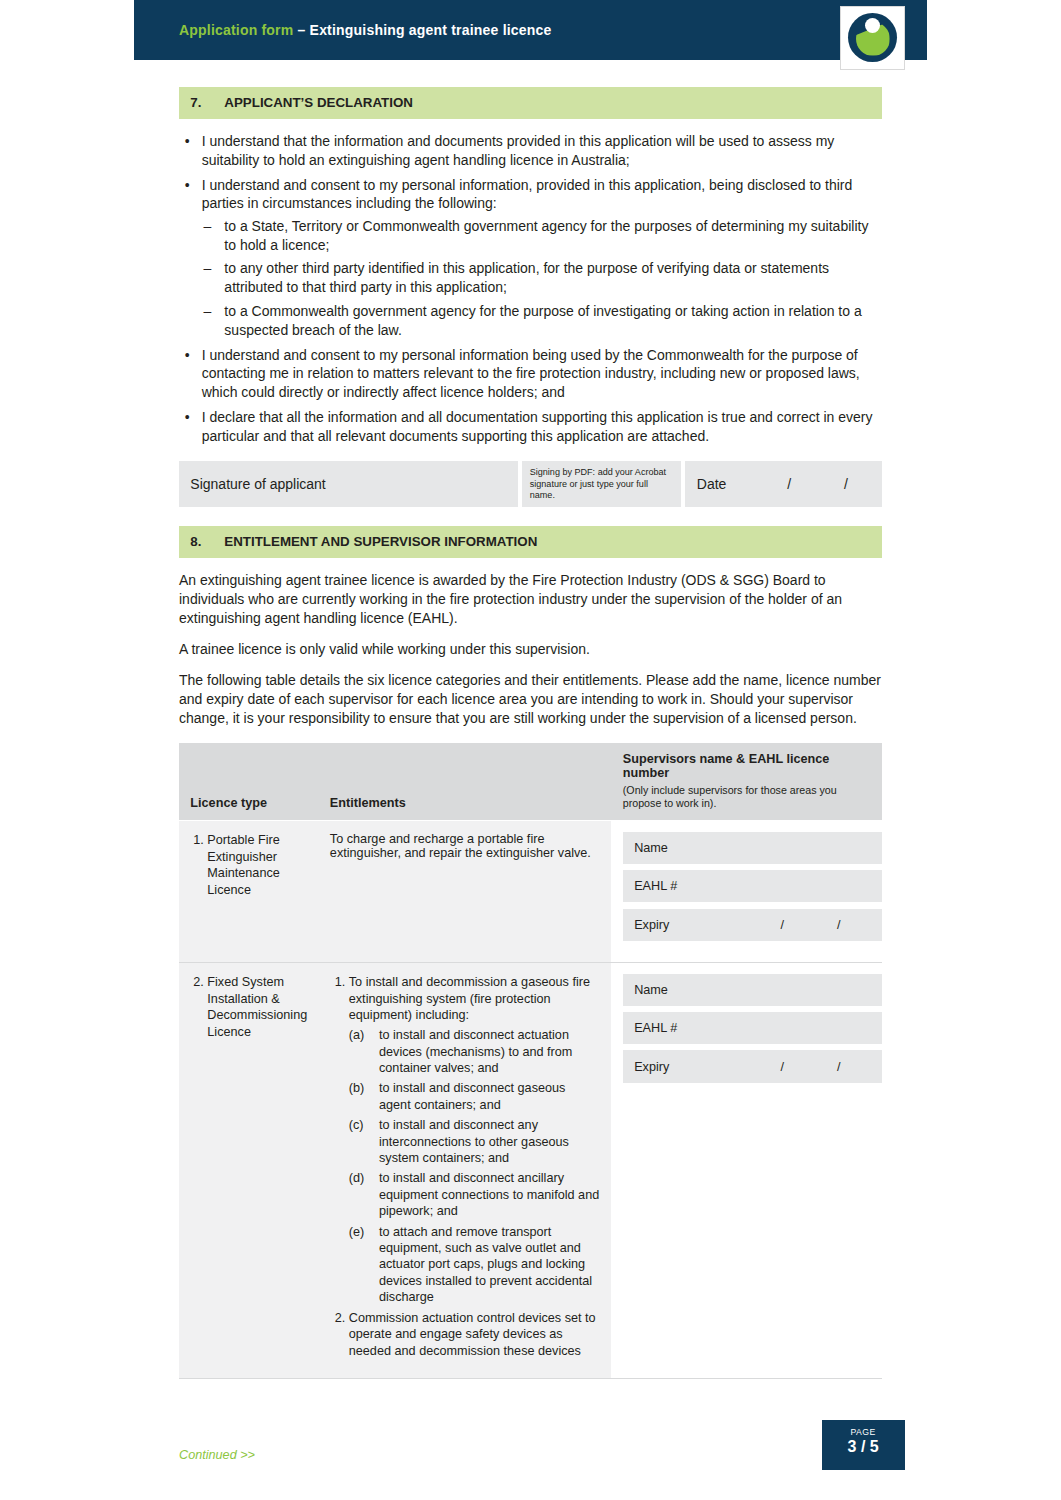Application form – Extinguishing agent trainee licence
7. APPLICANT’S DECLARATION
I understand that the information and documents provided in this application will be used to assess my suitability to hold an extinguishing agent handling licence in Australia;
I understand and consent to my personal information, provided in this application, being disclosed to third parties in circumstances including the following:
to a State, Territory or Commonwealth government agency for the purposes of determining my suitability to hold a licence;
to any other third party identified in this application, for the purpose of verifying data or statements attributed to that third party in this application;
to a Commonwealth government agency for the purpose of investigating or taking action in relation to a suspected breach of the law.
I understand and consent to my personal information being used by the Commonwealth for the purpose of contacting me in relation to matters relevant to the fire protection industry, including new or proposed laws, which could directly or indirectly affect licence holders; and
I declare that all the information and all documentation supporting this application is true and correct in every particular and that all relevant documents supporting this application are attached.
Signature of applicant
Signing by PDF: add your Acrobat signature or just type your full name.
Date //
8. ENTITLEMENT AND SUPERVISOR INFORMATION
An extinguishing agent trainee licence is awarded by the Fire Protection Industry (ODS & SGG) Board to individuals who are currently working in the fire protection industry under the supervision of the holder of an extinguishing agent handling licence (EAHL).
A trainee licence is only valid while working under this supervision.
The following table details the six licence categories and their entitlements. Please add the name, licence number and expiry date of each supervisor for each licence area you are intending to work in. Should your supervisor change, it is your responsibility to ensure that you are still working under the supervision of a licensed person.
| Licence type | Entitlements | Supervisors name & EAHL licence number (Only include supervisors for those areas you propose to work in). |
| --- | --- | --- |
| Portable Fire Extinguisher Maintenance Licence | To charge and recharge a portable fire extinguisher, and repair the extinguisher valve. | Name EAHL # Expiry / / |
| Fixed System Installation & Decommissioning Licence | To install and decommission a gaseous fire extinguishing system (fire protection equipment) including: to install and disconnect actuation devices (mechanisms) to and from container valves; and to install and disconnect gaseous agent containers; and to install and disconnect any interconnections to other gaseous system containers; and to install and disconnect ancillary equipment connections to manifold and pipework; and to attach and remove transport equipment, such as valve outlet and actuator port caps, plugs and locking devices installed to prevent accidental discharge Commission actuation control devices set to operate and engage safety devices as needed and decommission these devices | Name EAHL # Expiry / / |
Continued >>
PAGE
3 / 5